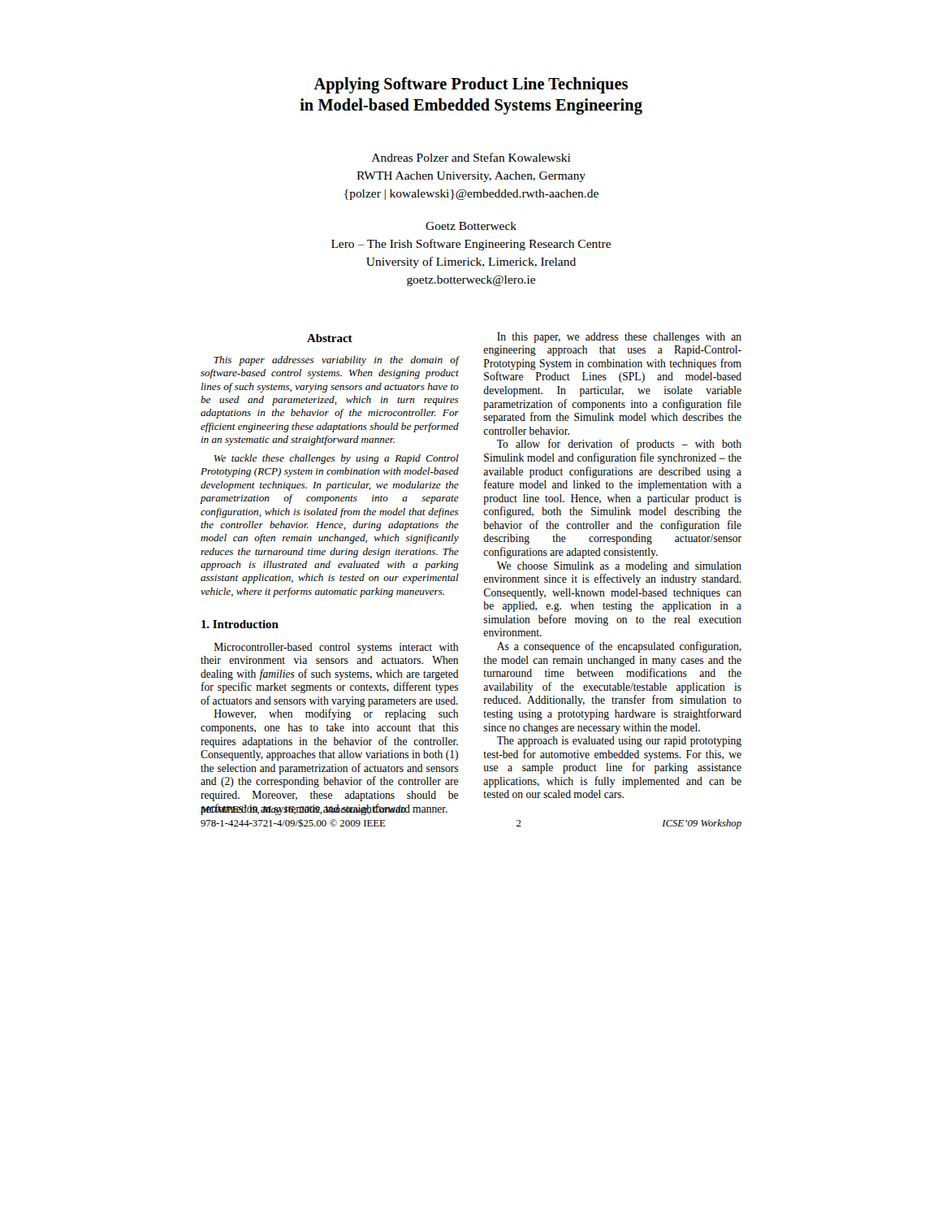Applying Software Product Line Techniques
in Model-based Embedded Systems Engineering
Andreas Polzer and Stefan Kowalewski
RWTH Aachen University, Aachen, Germany
{polzer | kowalewski}@embedded.rwth-aachen.de
Goetz Botterweck
Lero – The Irish Software Engineering Research Centre
University of Limerick, Limerick, Ireland
goetz.botterweck@lero.ie
Abstract
This paper addresses variability in the domain of software-based control systems. When designing product lines of such systems, varying sensors and actuators have to be used and parameterized, which in turn requires adaptations in the behavior of the microcontroller. For efficient engineering these adaptations should be performed in an systematic and straightforward manner.
We tackle these challenges by using a Rapid Control Prototyping (RCP) system in combination with model-based development techniques. In particular, we modularize the parametrization of components into a separate configuration, which is isolated from the model that defines the controller behavior. Hence, during adaptations the model can often remain unchanged, which significantly reduces the turnaround time during design iterations. The approach is illustrated and evaluated with a parking assistant application, which is tested on our experimental vehicle, where it performs automatic parking maneuvers.
1. Introduction
Microcontroller-based control systems interact with their environment via sensors and actuators. When dealing with families of such systems, which are targeted for specific market segments or contexts, different types of actuators and sensors with varying parameters are used.
However, when modifying or replacing such components, one has to take into account that this requires adaptations in the behavior of the controller. Consequently, approaches that allow variations in both (1) the selection and parametrization of actuators and sensors and (2) the corresponding behavior of the controller are required. Moreover, these adaptations should be performed in an systematic and straightforward manner.
In this paper, we address these challenges with an engineering approach that uses a Rapid-Control-Prototyping System in combination with techniques from Software Product Lines (SPL) and model-based development. In particular, we isolate variable parametrization of components into a configuration file separated from the Simulink model which describes the controller behavior.
To allow for derivation of products – with both Simulink model and configuration file synchronized – the available product configurations are described using a feature model and linked to the implementation with a product line tool. Hence, when a particular product is configured, both the Simulink model describing the behavior of the controller and the configuration file describing the corresponding actuator/sensor configurations are adapted consistently.
We choose Simulink as a modeling and simulation environment since it is effectively an industry standard. Consequently, well-known model-based techniques can be applied, e.g. when testing the application in a simulation before moving on to the real execution environment.
As a consequence of the encapsulated configuration, the model can remain unchanged in many cases and the turnaround time between modifications and the availability of the executable/testable application is reduced. Additionally, the transfer from simulation to testing using a prototyping hardware is straightforward since no changes are necessary within the model.
The approach is evaluated using our rapid prototyping test-bed for automotive embedded systems. For this, we use a sample product line for parking assistance applications, which is fully implemented and can be tested on our scaled model cars.
MOMPES’09, May 16, 2009, Vancouver, Canada
978-1-4244-3721-4/09/$25.00 © 2009 IEEE 2 ICSE’09 Workshop